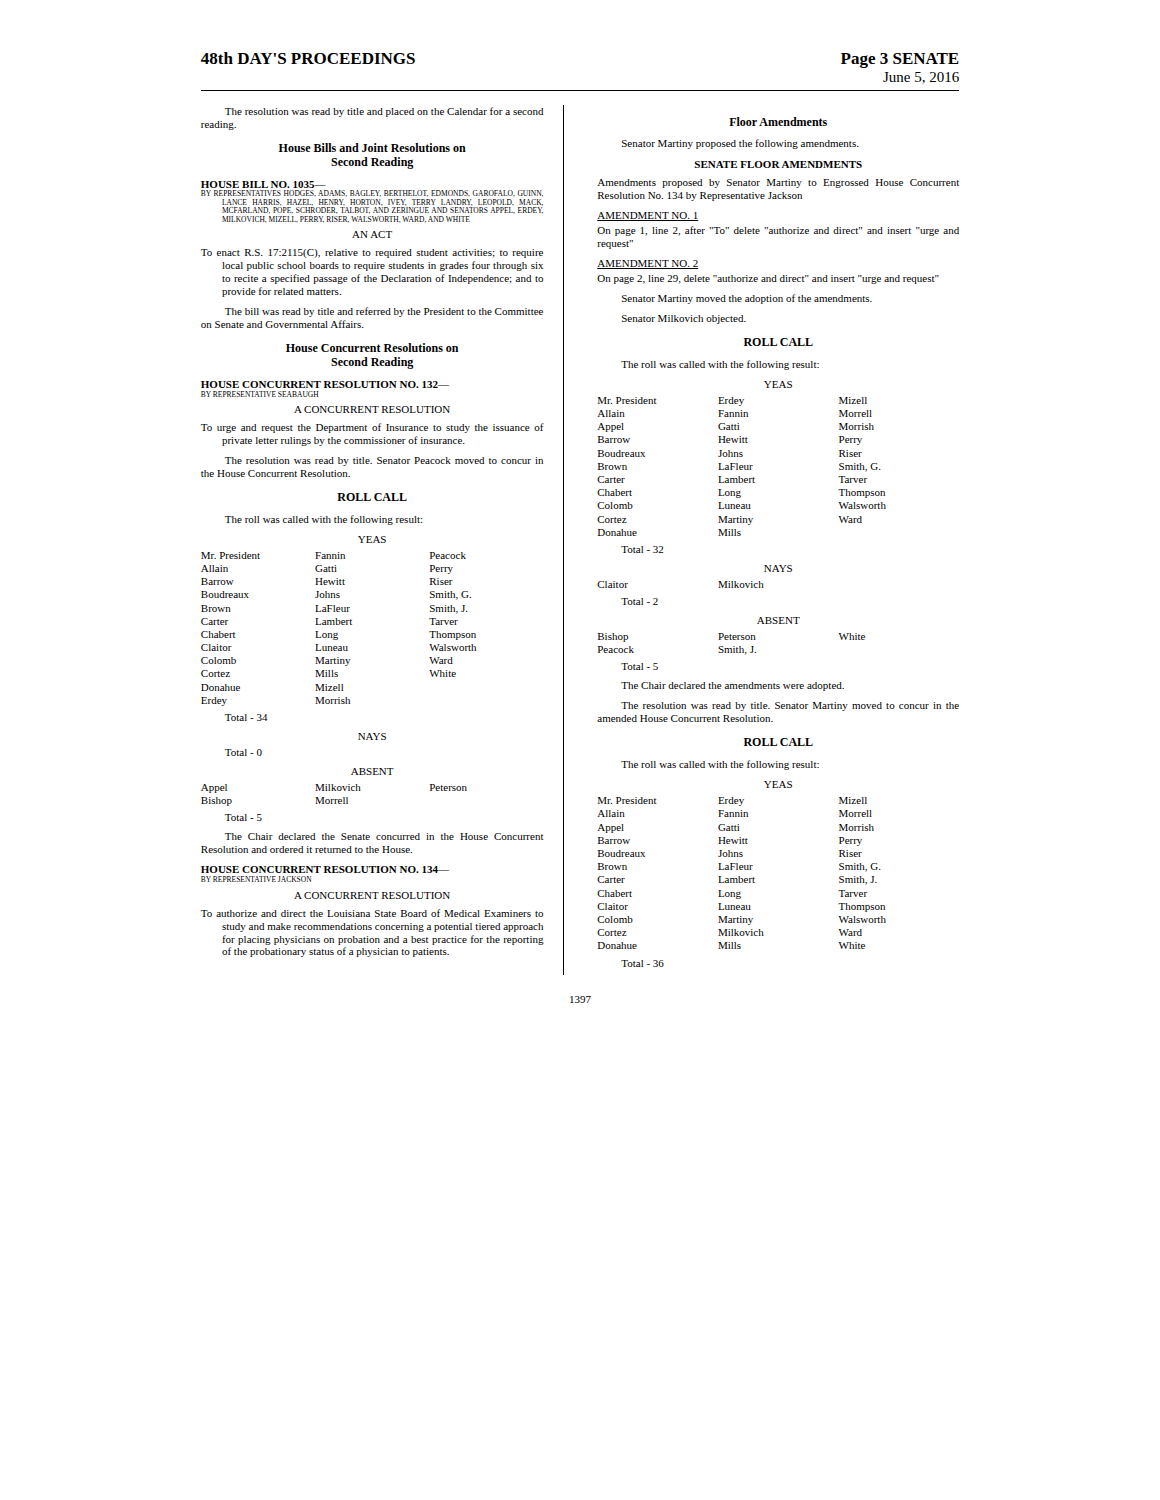48th DAY'S PROCEEDINGS
Page 3 SENATE
June 5, 2016
The resolution was read by title and placed on the Calendar for a second reading.
House Bills and Joint Resolutions on
Second Reading
HOUSE BILL NO. 1035—
BY REPRESENTATIVES HODGES, ADAMS, BAGLEY, BERTHELOT, EDMONDS, GAROFALO, GUINN, LANCE HARRIS, HAZEL, HENRY, HORTON, IVEY, TERRY LANDRY, LEOPOLD, MACK, MCFARLAND, POPE, SCHRODER, TALBOT, AND ZERINGUE AND SENATORS APPEL, ERDEY, MILKOVICH, MIZELL, PERRY, RISER, WALSWORTH, WARD, AND WHITE
AN ACT
To enact R.S. 17:2115(C), relative to required student activities; to require local public school boards to require students in grades four through six to recite a specified passage of the Declaration of Independence; and to provide for related matters.
The bill was read by title and referred by the President to the Committee on Senate and Governmental Affairs.
House Concurrent Resolutions on
Second Reading
HOUSE CONCURRENT RESOLUTION NO. 132—
BY REPRESENTATIVE SEABAUGH
A CONCURRENT RESOLUTION
To urge and request the Department of Insurance to study the issuance of private letter rulings by the commissioner of insurance.
The resolution was read by title. Senator Peacock moved to concur in the House Concurrent Resolution.
ROLL CALL
The roll was called with the following result:
YEAS
| Mr. President | Fannin | Peacock |
| Allain | Gatti | Perry |
| Barrow | Hewitt | Riser |
| Boudreaux | Johns | Smith, G. |
| Brown | LaFleur | Smith, J. |
| Carter | Lambert | Tarver |
| Chabert | Long | Thompson |
| Claitor | Luneau | Walsworth |
| Colomb | Martiny | Ward |
| Cortez | Mills | White |
| Donahue | Mizell | |
| Erdey | Morrish | |
Total - 34
NAYS
Total - 0
ABSENT
| Appel | Milkovich | Peterson |
| Bishop | Morrell | |
Total - 5
The Chair declared the Senate concurred in the House Concurrent Resolution and ordered it returned to the House.
HOUSE CONCURRENT RESOLUTION NO. 134—
BY REPRESENTATIVE JACKSON
A CONCURRENT RESOLUTION
To authorize and direct the Louisiana State Board of Medical Examiners to study and make recommendations concerning a potential tiered approach for placing physicians on probation and a best practice for the reporting of the probationary status of a physician to patients.
Floor Amendments
Senator Martiny proposed the following amendments.
SENATE FLOOR AMENDMENTS
Amendments proposed by Senator Martiny to Engrossed House Concurrent Resolution No. 134 by Representative Jackson
AMENDMENT NO. 1
On page 1, line 2, after "To" delete "authorize and direct" and insert "urge and request"
AMENDMENT NO. 2
On page 2, line 29, delete "authorize and direct" and insert "urge and request"
Senator Martiny moved the adoption of the amendments.
Senator Milkovich objected.
ROLL CALL
The roll was called with the following result:
YEAS
| Mr. President | Erdey | Mizell |
| Allain | Fannin | Morrell |
| Appel | Gatti | Morrish |
| Barrow | Hewitt | Perry |
| Boudreaux | Johns | Riser |
| Brown | LaFleur | Smith, G. |
| Carter | Lambert | Tarver |
| Chabert | Long | Thompson |
| Colomb | Luneau | Walsworth |
| Cortez | Martiny | Ward |
| Donahue | Mills | |
Total - 32
NAYS
| Claitor | Milkovich | |
Total - 2
ABSENT
| Bishop | Peterson | White |
| Peacock | Smith, J. | |
Total - 5
The Chair declared the amendments were adopted.
The resolution was read by title. Senator Martiny moved to concur in the amended House Concurrent Resolution.
ROLL CALL
The roll was called with the following result:
YEAS
| Mr. President | Erdey | Mizell |
| Allain | Fannin | Morrell |
| Appel | Gatti | Morrish |
| Barrow | Hewitt | Perry |
| Boudreaux | Johns | Riser |
| Brown | LaFleur | Smith, G. |
| Carter | Lambert | Smith, J. |
| Chabert | Long | Tarver |
| Claitor | Luneau | Thompson |
| Colomb | Martiny | Walsworth |
| Cortez | Milkovich | Ward |
| Donahue | Mills | White |
Total - 36
1397